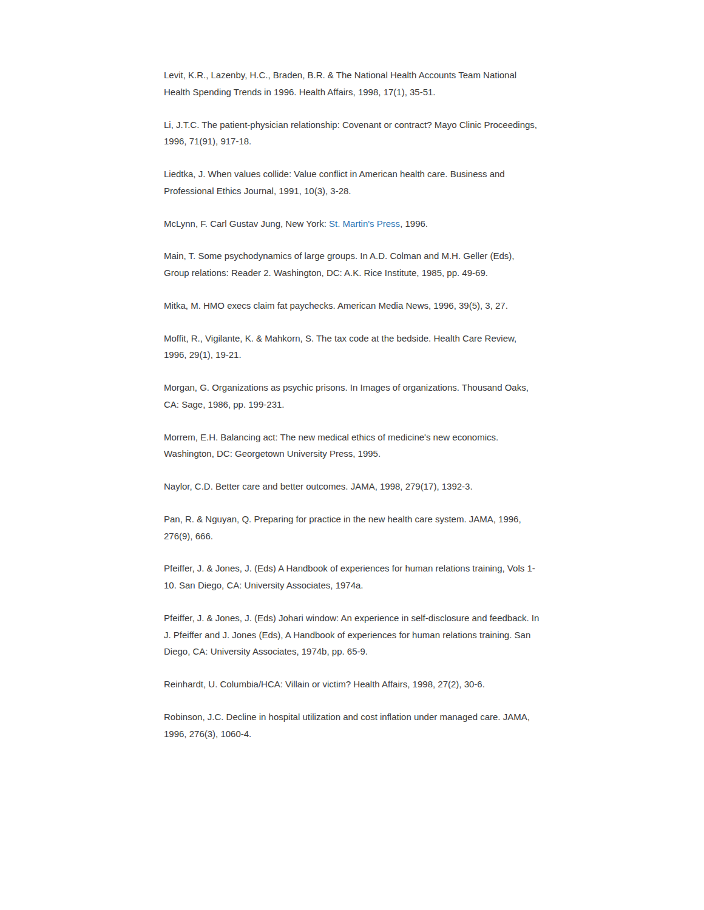Levit, K.R., Lazenby, H.C., Braden, B.R. & The National Health Accounts Team National Health Spending Trends in 1996. Health Affairs, 1998, 17(1), 35-51.
Li, J.T.C. The patient-physician relationship: Covenant or contract? Mayo Clinic Proceedings, 1996, 71(91), 917-18.
Liedtka, J. When values collide: Value conflict in American health care. Business and Professional Ethics Journal, 1991, 10(3), 3-28.
McLynn, F. Carl Gustav Jung, New York: St. Martin's Press, 1996.
Main, T. Some psychodynamics of large groups. In A.D. Colman and M.H. Geller (Eds), Group relations: Reader 2. Washington, DC: A.K. Rice Institute, 1985, pp. 49-69.
Mitka, M. HMO execs claim fat paychecks. American Media News, 1996, 39(5), 3, 27.
Moffit, R., Vigilante, K. & Mahkorn, S. The tax code at the bedside. Health Care Review, 1996, 29(1), 19-21.
Morgan, G. Organizations as psychic prisons. In Images of organizations. Thousand Oaks, CA: Sage, 1986, pp. 199-231.
Morrem, E.H. Balancing act: The new medical ethics of medicine's new economics. Washington, DC: Georgetown University Press, 1995.
Naylor, C.D. Better care and better outcomes. JAMA, 1998, 279(17), 1392-3.
Pan, R. & Nguyan, Q. Preparing for practice in the new health care system. JAMA, 1996, 276(9), 666.
Pfeiffer, J. & Jones, J. (Eds) A Handbook of experiences for human relations training, Vols 1-10. San Diego, CA: University Associates, 1974a.
Pfeiffer, J. & Jones, J. (Eds) Johari window: An experience in self-disclosure and feedback. In J. Pfeiffer and J. Jones (Eds), A Handbook of experiences for human relations training. San Diego, CA: University Associates, 1974b, pp. 65-9.
Reinhardt, U. Columbia/HCA: Villain or victim? Health Affairs, 1998, 27(2), 30-6.
Robinson, J.C. Decline in hospital utilization and cost inflation under managed care. JAMA, 1996, 276(3), 1060-4.